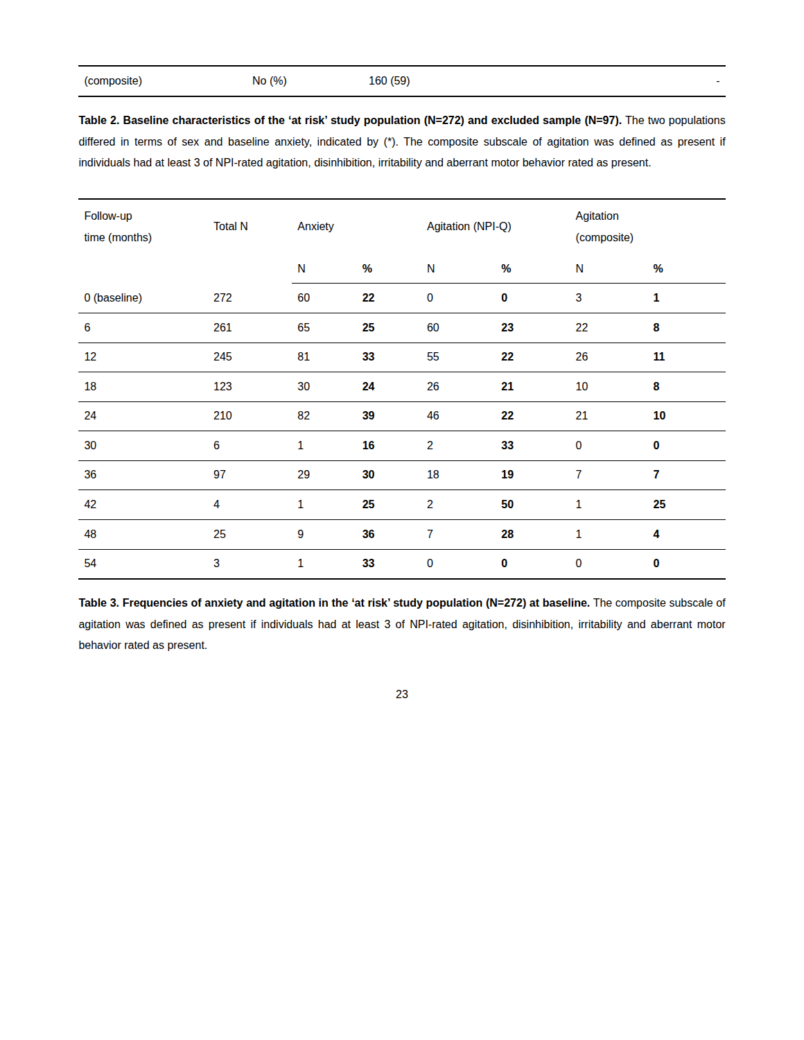| (composite) | No (%) | 160 (59) | - |
Table 2. Baseline characteristics of the ‘at risk’ study population (N=272) and excluded sample (N=97). The two populations differed in terms of sex and baseline anxiety, indicated by (*). The composite subscale of agitation was defined as present if individuals had at least 3 of NPI-rated agitation, disinhibition, irritability and aberrant motor behavior rated as present.
| Follow-up time (months) | Total N | Anxiety | Agitation (NPI-Q) | Agitation (composite) |
| --- | --- | --- | --- | --- |
| | | N | % | N | % | N | % |
| 0 (baseline) | 272 | 60 | 22 | 0 | 0 | 3 | 1 |
| 6 | 261 | 65 | 25 | 60 | 23 | 22 | 8 |
| 12 | 245 | 81 | 33 | 55 | 22 | 26 | 11 |
| 18 | 123 | 30 | 24 | 26 | 21 | 10 | 8 |
| 24 | 210 | 82 | 39 | 46 | 22 | 21 | 10 |
| 30 | 6 | 1 | 16 | 2 | 33 | 0 | 0 |
| 36 | 97 | 29 | 30 | 18 | 19 | 7 | 7 |
| 42 | 4 | 1 | 25 | 2 | 50 | 1 | 25 |
| 48 | 25 | 9 | 36 | 7 | 28 | 1 | 4 |
| 54 | 3 | 1 | 33 | 0 | 0 | 0 | 0 |
Table 3. Frequencies of anxiety and agitation in the ‘at risk’ study population (N=272) at baseline. The composite subscale of agitation was defined as present if individuals had at least 3 of NPI-rated agitation, disinhibition, irritability and aberrant motor behavior rated as present.
23